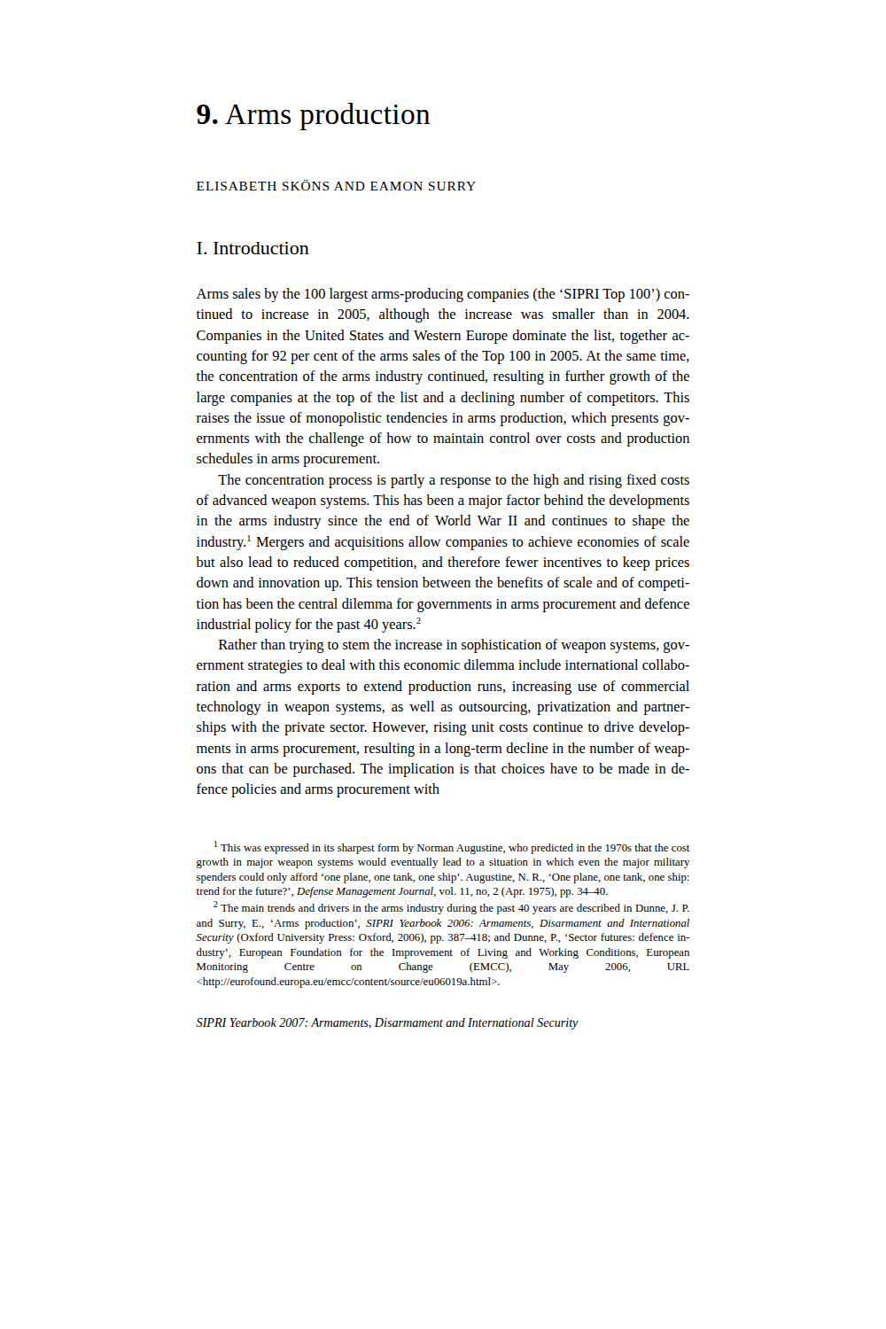9. Arms production
Elisabeth Sköns and Eamon Surry
I. Introduction
Arms sales by the 100 largest arms-producing companies (the ‘SIPRI Top 100’) continued to increase in 2005, although the increase was smaller than in 2004. Companies in the United States and Western Europe dominate the list, together accounting for 92 per cent of the arms sales of the Top 100 in 2005. At the same time, the concentration of the arms industry continued, resulting in further growth of the large companies at the top of the list and a declining number of competitors. This raises the issue of monopolistic tendencies in arms production, which presents governments with the challenge of how to maintain control over costs and production schedules in arms procurement.
The concentration process is partly a response to the high and rising fixed costs of advanced weapon systems. This has been a major factor behind the developments in the arms industry since the end of World War II and continues to shape the industry.1 Mergers and acquisitions allow companies to achieve economies of scale but also lead to reduced competition, and therefore fewer incentives to keep prices down and innovation up. This tension between the benefits of scale and of competition has been the central dilemma for governments in arms procurement and defence industrial policy for the past 40 years.2
Rather than trying to stem the increase in sophistication of weapon systems, government strategies to deal with this economic dilemma include international collaboration and arms exports to extend production runs, increasing use of commercial technology in weapon systems, as well as outsourcing, privatization and partnerships with the private sector. However, rising unit costs continue to drive developments in arms procurement, resulting in a long-term decline in the number of weapons that can be purchased. The implication is that choices have to be made in defence policies and arms procurement with
1 This was expressed in its sharpest form by Norman Augustine, who predicted in the 1970s that the cost growth in major weapon systems would eventually lead to a situation in which even the major military spenders could only afford ‘one plane, one tank, one ship’. Augustine, N. R., ‘One plane, one tank, one ship: trend for the future?’, Defense Management Journal, vol. 11, no, 2 (Apr. 1975), pp. 34–40.
2 The main trends and drivers in the arms industry during the past 40 years are described in Dunne, J. P. and Surry, E., ‘Arms production’, SIPRI Yearbook 2006: Armaments, Disarmament and International Security (Oxford University Press: Oxford, 2006), pp. 387–418; and Dunne, P., ‘Sector futures: defence industry’, European Foundation for the Improvement of Living and Working Conditions, European Monitoring Centre on Change (EMCC), May 2006, URL <http://eurofound.europa.eu/emcc/content/source/eu06019a.html>.
SIPRI Yearbook 2007: Armaments, Disarmament and International Security